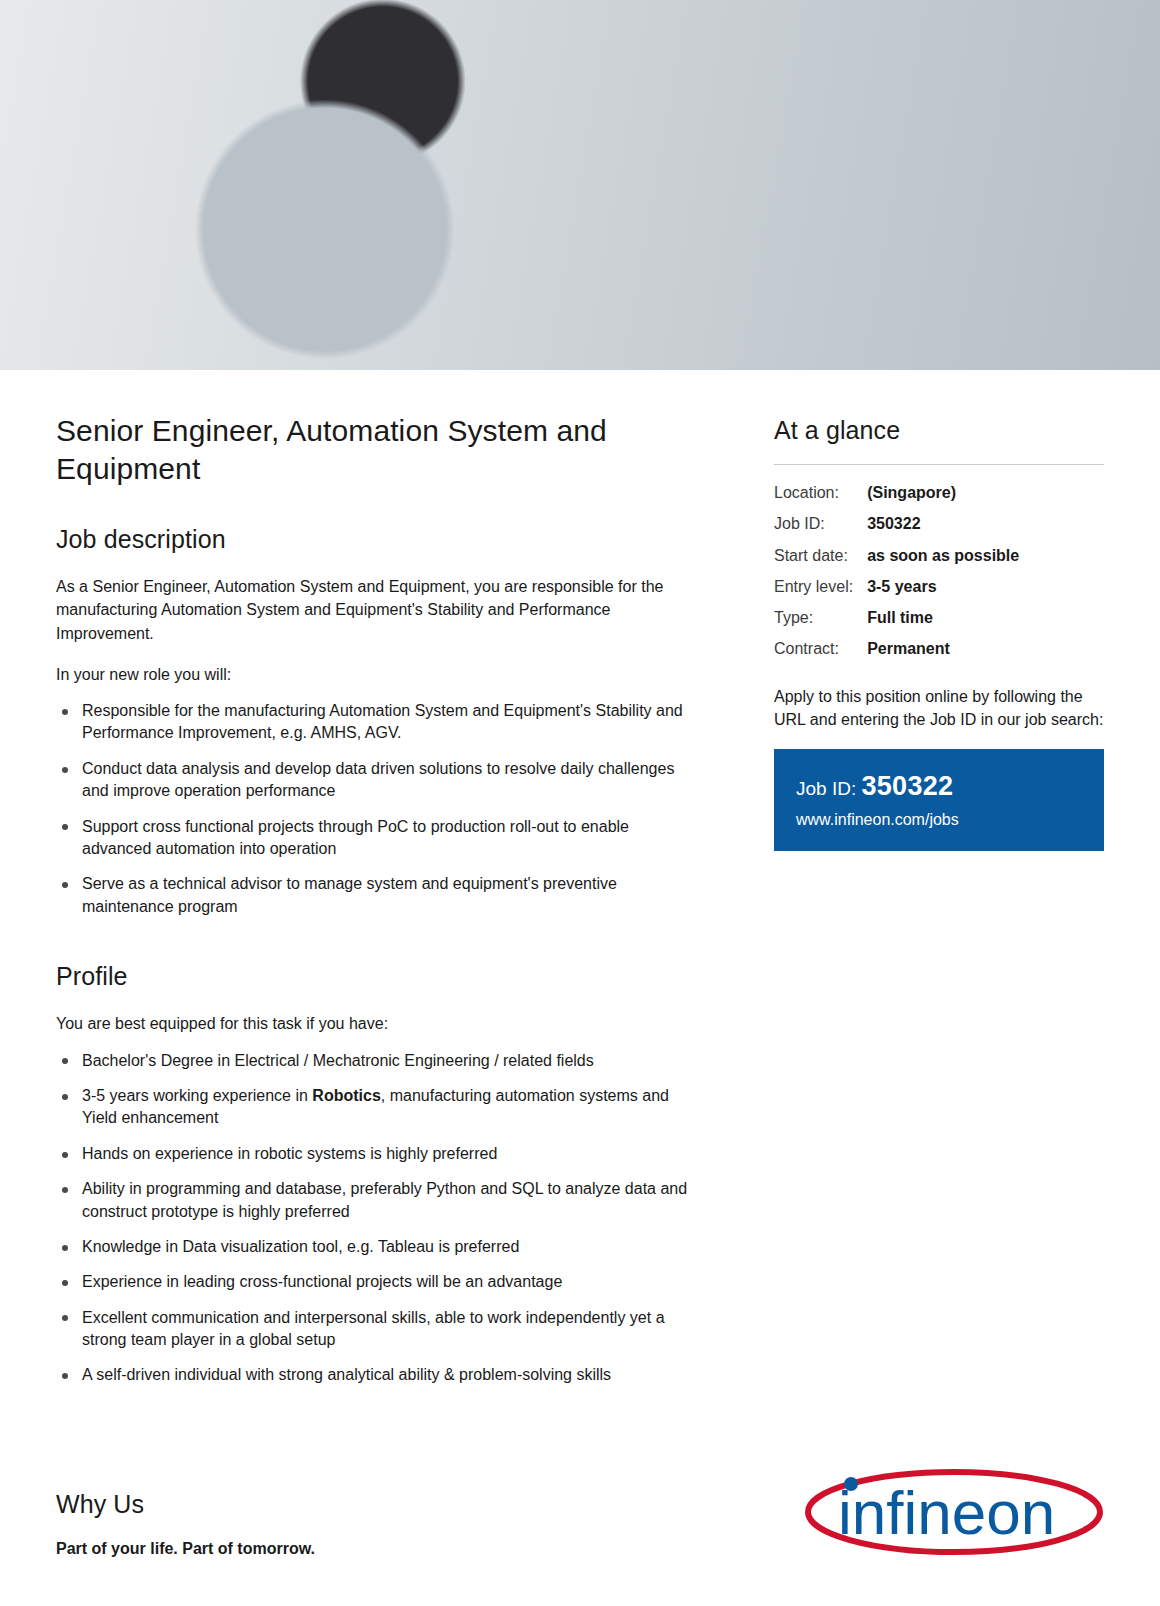Senior Engineer, Automation System and Equipment
Job description
As a Senior Engineer, Automation System and Equipment, you are responsible for the manufacturing Automation System and Equipment's Stability and Performance Improvement.
In your new role you will:
Responsible for the manufacturing Automation System and Equipment's Stability and Performance Improvement, e.g. AMHS, AGV.
Conduct data analysis and develop data driven solutions to resolve daily challenges and improve operation performance
Support cross functional projects through PoC to production roll-out to enable advanced automation into operation
Serve as a technical advisor to manage system and equipment's preventive maintenance program
Profile
You are best equipped for this task if you have:
Bachelor's Degree in Electrical / Mechatronic Engineering / related fields
3-5 years working experience in Robotics, manufacturing automation systems and Yield enhancement
Hands on experience in robotic systems is highly preferred
Ability in programming and database, preferably Python and SQL to analyze data and construct prototype is highly preferred
Knowledge in Data visualization tool, e.g. Tableau is preferred
Experience in leading cross-functional projects will be an advantage
Excellent communication and interpersonal skills, able to work independently yet a strong team player in a global setup
A self-driven individual with strong analytical ability & problem-solving skills
At a glance
Location:
(Singapore)
Job ID:
350322
Start date:
as soon as possible
Entry level:
3-5 years
Type:
Full time
Contract:
Permanent
Apply to this position online by following the URL and entering the Job ID in our job search:
Job ID: 350322
www.infineon.com/jobs
Why Us
Part of your life. Part of tomorrow.
infineon